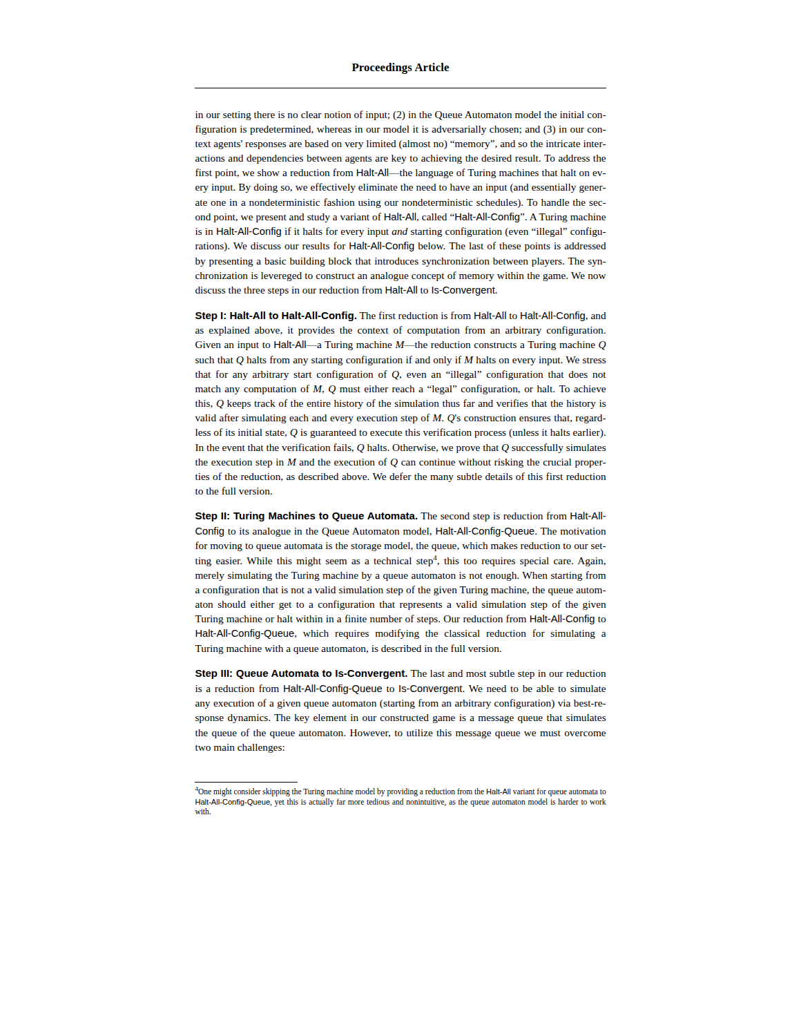Proceedings Article
in our setting there is no clear notion of input; (2) in the Queue Automaton model the initial configuration is predetermined, whereas in our model it is adversarially chosen; and (3) in our context agents' responses are based on very limited (almost no) “memory”, and so the intricate interactions and dependencies between agents are key to achieving the desired result. To address the first point, we show a reduction from Halt-All—the language of Turing machines that halt on every input. By doing so, we effectively eliminate the need to have an input (and essentially generate one in a nondeterministic fashion using our nondeterministic schedules). To handle the second point, we present and study a variant of Halt-All, called “Halt-All-Config”. A Turing machine is in Halt-All-Config if it halts for every input and starting configuration (even “illegal” configurations). We discuss our results for Halt-All-Config below. The last of these points is addressed by presenting a basic building block that introduces synchronization between players. The synchronization is levereged to construct an analogue concept of memory within the game. We now discuss the three steps in our reduction from Halt-All to Is-Convergent.
Step I: Halt-All to Halt-All-Config. The first reduction is from Halt-All to Halt-All-Config, and as explained above, it provides the context of computation from an arbitrary configuration. Given an input to Halt-All—a Turing machine M—the reduction constructs a Turing machine Q such that Q halts from any starting configuration if and only if M halts on every input. We stress that for any arbitrary start configuration of Q, even an “illegal” configuration that does not match any computation of M, Q must either reach a “legal” configuration, or halt. To achieve this, Q keeps track of the entire history of the simulation thus far and verifies that the history is valid after simulating each and every execution step of M. Q's construction ensures that, regardless of its initial state, Q is guaranteed to execute this verification process (unless it halts earlier). In the event that the verification fails, Q halts. Otherwise, we prove that Q successfully simulates the execution step in M and the execution of Q can continue without risking the crucial properties of the reduction, as described above. We defer the many subtle details of this first reduction to the full version.
Step II: Turing Machines to Queue Automata. The second step is reduction from Halt-All-Config to its analogue in the Queue Automaton model, Halt-All-Config-Queue. The motivation for moving to queue automata is the storage model, the queue, which makes reduction to our setting easier. While this might seem as a technical step4, this too requires special care. Again, merely simulating the Turing machine by a queue automaton is not enough. When starting from a configuration that is not a valid simulation step of the given Turing machine, the queue automaton should either get to a configuration that represents a valid simulation step of the given Turing machine or halt within in a finite number of steps. Our reduction from Halt-All-Config to Halt-All-Config-Queue, which requires modifying the classical reduction for simulating a Turing machine with a queue automaton, is described in the full version.
Step III: Queue Automata to Is-Convergent. The last and most subtle step in our reduction is a reduction from Halt-All-Config-Queue to Is-Convergent. We need to be able to simulate any execution of a given queue automaton (starting from an arbitrary configuration) via best-response dynamics. The key element in our constructed game is a message queue that simulates the queue of the queue automaton. However, to utilize this message queue we must overcome two main challenges:
4One might consider skipping the Turing machine model by providing a reduction from the Halt-All variant for queue automata to Halt-All-Config-Queue, yet this is actually far more tedious and nonintuitive, as the queue automaton model is harder to work with.